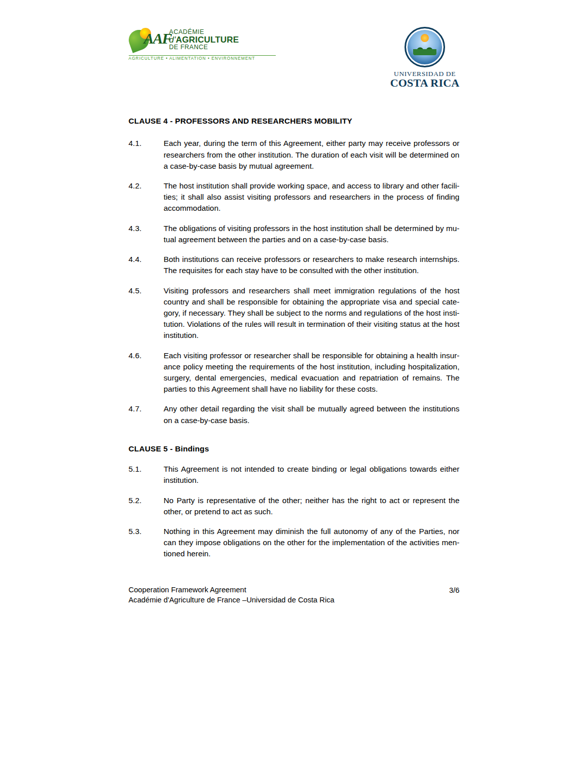AAF
ACADÉMIE
d'AGRICULTURE
de FRANCE
AGRICULTURE • ALIMENTATION • ENVIRONNEMENT
Universidad de
Costa Rica
CLAUSE 4 - PROFESSORS AND RESEARCHERS MOBILITY
4.1. Each year, during the term of this Agreement, either party may receive professors or researchers from the other institution. The duration of each visit will be determined on a case-by-case basis by mutual agreement.
4.2. The host institution shall provide working space, and access to library and other facilities; it shall also assist visiting professors and researchers in the process of finding accommodation.
4.3. The obligations of visiting professors in the host institution shall be determined by mutual agreement between the parties and on a case-by-case basis.
4.4. Both institutions can receive professors or researchers to make research internships. The requisites for each stay have to be consulted with the other institution.
4.5. Visiting professors and researchers shall meet immigration regulations of the host country and shall be responsible for obtaining the appropriate visa and special category, if necessary. They shall be subject to the norms and regulations of the host institution. Violations of the rules will result in termination of their visiting status at the host institution.
4.6. Each visiting professor or researcher shall be responsible for obtaining a health insurance policy meeting the requirements of the host institution, including hospitalization, surgery, dental emergencies, medical evacuation and repatriation of remains. The parties to this Agreement shall have no liability for these costs.
4.7. Any other detail regarding the visit shall be mutually agreed between the institutions on a case-by-case basis.
CLAUSE 5 - Bindings
5.1. This Agreement is not intended to create binding or legal obligations towards either institution.
5.2. No Party is representative of the other; neither has the right to act or represent the other, or pretend to act as such.
5.3. Nothing in this Agreement may diminish the full autonomy of any of the Parties, nor can they impose obligations on the other for the implementation of the activities mentioned herein.
Cooperation Framework Agreement
Académie d'Agriculture de France –Universidad de Costa Rica
3/6